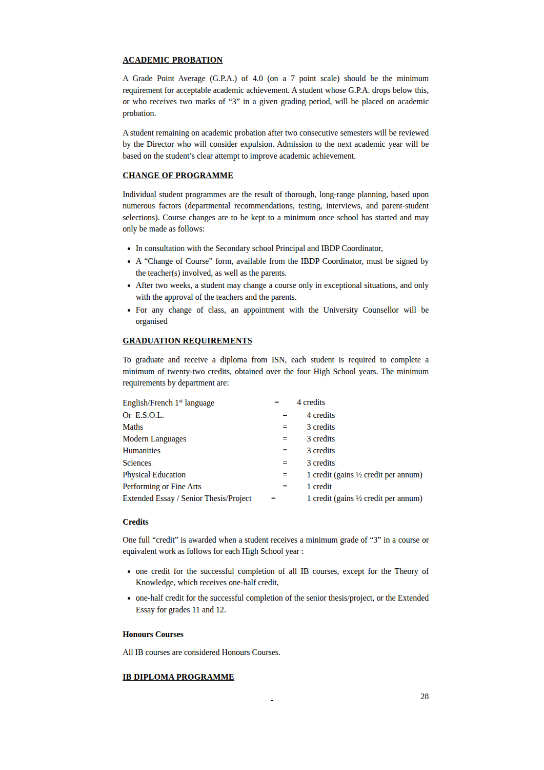ACADEMIC PROBATION
A Grade Point Average (G.P.A.) of 4.0 (on a 7 point scale) should be the minimum requirement for acceptable academic achievement. A student whose G.P.A. drops below this, or who receives two marks of “3” in a given grading period, will be placed on academic probation.
A student remaining on academic probation after two consecutive semesters will be reviewed by the Director who will consider expulsion. Admission to the next academic year will be based on the student’s clear attempt to improve academic achievement.
CHANGE OF PROGRAMME
Individual student programmes are the result of thorough, long-range planning, based upon numerous factors (departmental recommendations, testing, interviews, and parent-student selections). Course changes are to be kept to a minimum once school has started and may only be made as follows:
In consultation with the Secondary school Principal and IBDP Coordinator,
A “Change of Course” form, available from the IBDP Coordinator, must be signed by the teacher(s) involved, as well as the parents.
After two weeks, a student may change a course only in exceptional situations, and only with the approval of the teachers and the parents.
For any change of class, an appointment with the University Counsellor will be organised
GRADUATION REQUIREMENTS
To graduate and receive a diploma from ISN, each student is required to complete a minimum of twenty-two credits, obtained over the four High School years. The minimum requirements by department are:
| English/French 1 st language | = | 4 credits |
| Or E.S.O.L. | = | 4 credits |
| Maths | = | 3 credits |
| Modern Languages | = | 3 credits |
| Humanities | = | 3 credits |
| Sciences | = | 3 credits |
| Physical Education | = | 1 credit (gains ½ credit per annum) |
| Performing or Fine Arts | = | 1 credit |
| Extended Essay / Senior Thesis/Project | = | 1 credit (gains ½ credit per annum) |
Credits
One full “credit” is awarded when a student receives a minimum grade of “3” in a course or equivalent work as follows for each High School year :
one credit for the successful completion of all IB courses, except for the Theory of Knowledge, which receives one-half credit,
one-half credit for the successful completion of the senior thesis/project, or the Extended Essay for grades 11 and 12.
Honours Courses
All IB courses are considered Honours Courses.
IB DIPLOMA PROGRAMME
-
28